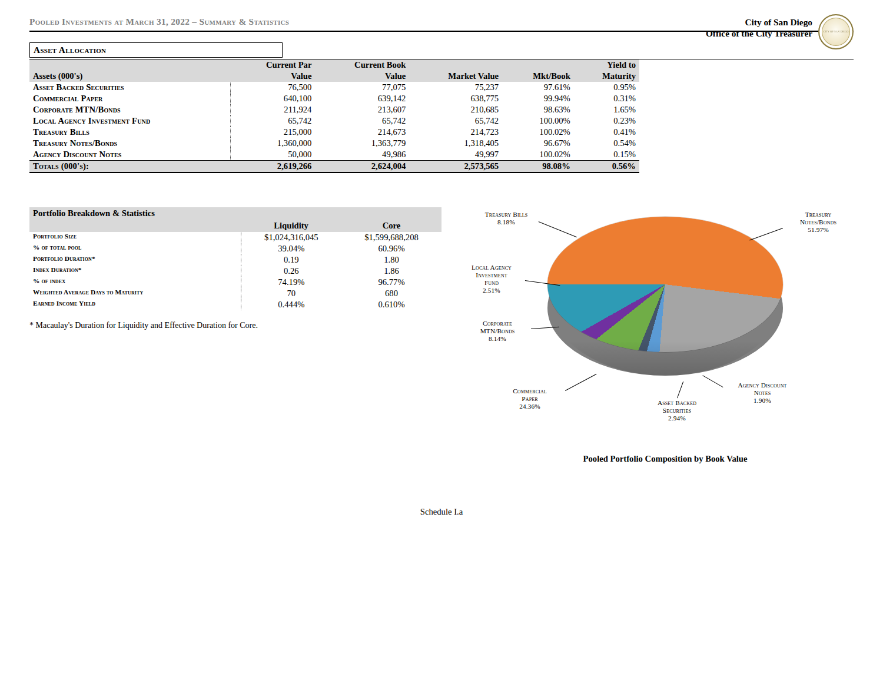Pooled Investments at March 31, 2022 – Summary & Statistics
City of San Diego
Office of the City Treasurer
Asset Allocation
| | Current Par | Current Book | | | Yield to |
| --- | --- | --- | --- | --- | --- |
| Assets (000's) | Value | Value | Market Value | Mkt/Book | Maturity |
| Asset Backed Securities | 76,500 | 77,075 | 75,237 | 97.61% | 0.95% |
| Commercial Paper | 640,100 | 639,142 | 638,775 | 99.94% | 0.31% |
| Corporate MTN/Bonds | 211,924 | 213,607 | 210,685 | 98.63% | 1.65% |
| Local Agency Investment Fund | 65,742 | 65,742 | 65,742 | 100.00% | 0.23% |
| Treasury Bills | 215,000 | 214,673 | 214,723 | 100.02% | 0.41% |
| Treasury Notes/Bonds | 1,360,000 | 1,363,779 | 1,318,405 | 96.67% | 0.54% |
| Agency Discount Notes | 50,000 | 49,986 | 49,997 | 100.02% | 0.15% |
| Totals (000's): | 2,619,266 | 2,624,004 | 2,573,565 | 98.08% | 0.56% |
| Portfolio Breakdown & Statistics | | |
| --- | --- | --- |
| | Liquidity | Core |
| Portfolio Size | $1,024,316,045 | $1,599,688,208 |
| % of total pool | 39.04% | 60.96% |
| Portfolio Duration* | 0.19 | 1.80 |
| Index Duration* | 0.26 | 1.86 |
| % of index | 74.19% | 96.77% |
| Weighted Average Days to Maturity | 70 | 680 |
| Earned Income Yield | 0.444% | 0.610% |
* Macaulay's Duration for Liquidity and Effective Duration for Core.
Treasury Bills 8.18%
Local Agency
Investment
Fund 2.51%
Corporate
MTN/Bonds 8.14%
Commercial
Paper 24.36%
Asset Backed
Securities 2.94%
Agency Discount
Notes 1.90%
Treasury
Notes/Bonds 51.97%
Pooled Portfolio Composition by Book Value
Schedule I.a